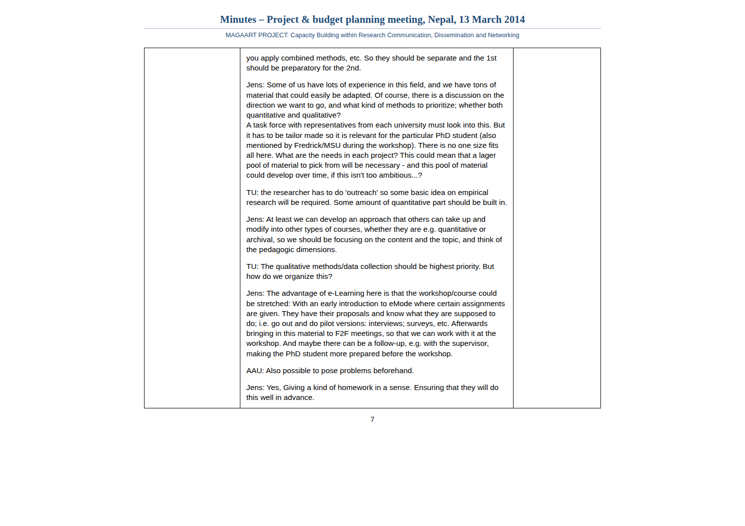Minutes – Project & budget planning meeting, Nepal, 13 March 2014
MAGAART PROJECT: Capacity Building within Research Communication, Dissemination and Networking
| | you apply combined methods, etc. So they should be separate and the 1st should be preparatory for the 2nd. Jens: Some of us have lots of experience in this field, and we have tons of material that could easily be adapted. Of course, there is a discussion on the direction we want to go, and what kind of methods to prioritize; whether both quantitative and qualitative? A task force with representatives from each university must look into this. But it has to be tailor made so it is relevant for the particular PhD student (also mentioned by Fredrick/MSU during the workshop). There is no one size fits all here. What are the needs in each project? This could mean that a lager pool of material to pick from will be necessary - and this pool of material could develop over time, if this isn't too ambitious...? TU: the researcher has to do 'outreach' so some basic idea on empirical research will be required. Some amount of quantitative part should be built in. Jens: At least we can develop an approach that others can take up and modify into other types of courses, whether they are e.g. quantitative or archival, so we should be focusing on the content and the topic, and think of the pedagogic dimensions. TU: The qualitative methods/data collection should be highest priority. But how do we organize this? Jens: The advantage of e-Learning here is that the workshop/course could be stretched: With an early introduction to eMode where certain assignments are given. They have their proposals and know what they are supposed to do; i.e. go out and do pilot versions: interviews; surveys, etc. Afterwards bringing in this material to F2F meetings, so that we can work with it at the workshop. And maybe there can be a follow-up, e.g. with the supervisor, making the PhD student more prepared before the workshop. AAU: Also possible to pose problems beforehand. Jens: Yes, Giving a kind of homework in a sense. Ensuring that they will do this well in advance. | |
7